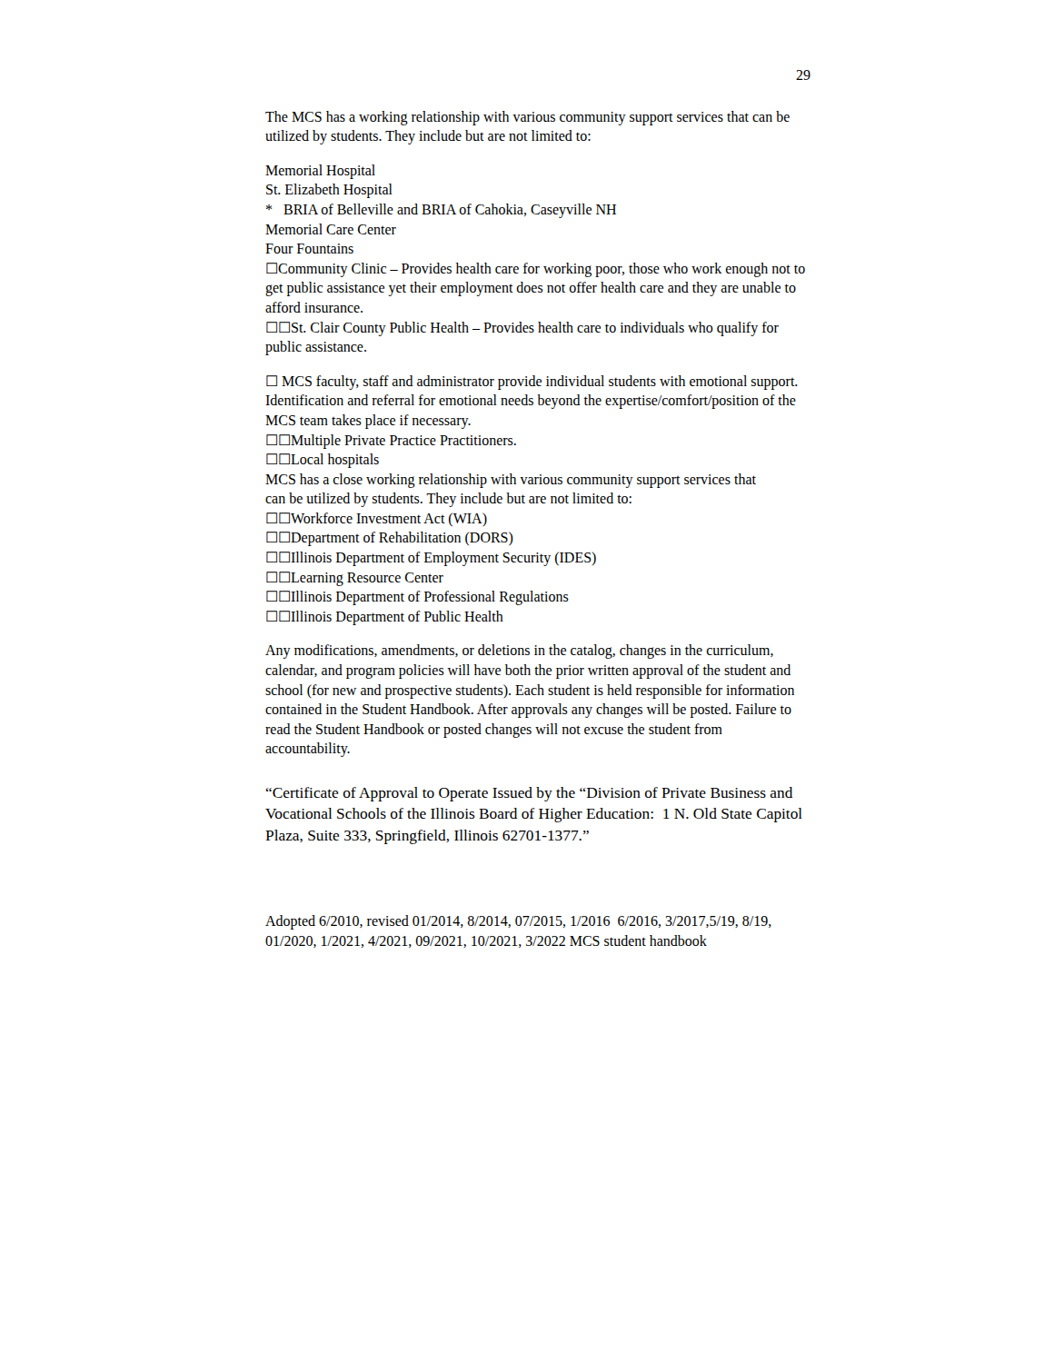29
The MCS has a working relationship with various community support services that can be utilized by students. They include but are not limited to:
Memorial Hospital
St. Elizabeth Hospital
* BRIA of Belleville and BRIA of Cahokia, Caseyville NH
Memorial Care Center
Four Fountains
☐Community Clinic – Provides health care for working poor, those who work enough not to get public assistance yet their employment does not offer health care and they are unable to afford insurance.
☐☐St. Clair County Public Health – Provides health care to individuals who qualify for public assistance.
☐ MCS faculty, staff and administrator provide individual students with emotional support. Identification and referral for emotional needs beyond the expertise/comfort/position of the MCS team takes place if necessary.
☐☐Multiple Private Practice Practitioners.
☐☐Local hospitals
MCS has a close working relationship with various community support services that
can be utilized by students. They include but are not limited to:
☐☐Workforce Investment Act (WIA)
☐☐Department of Rehabilitation (DORS)
☐☐Illinois Department of Employment Security (IDES)
☐☐Learning Resource Center
☐☐Illinois Department of Professional Regulations
☐☐Illinois Department of Public Health
Any modifications, amendments, or deletions in the catalog, changes in the curriculum, calendar, and program policies will have both the prior written approval of the student and school (for new and prospective students). Each student is held responsible for information contained in the Student Handbook. After approvals any changes will be posted. Failure to read the Student Handbook or posted changes will not excuse the student from accountability.
“Certificate of Approval to Operate Issued by the “Division of Private Business and Vocational Schools of the Illinois Board of Higher Education: 1 N. Old State Capitol Plaza, Suite 333, Springfield, Illinois 62701-1377.”
Adopted 6/2010, revised 01/2014, 8/2014, 07/2015, 1/2016 6/2016, 3/2017,5/19, 8/19, 01/2020, 1/2021, 4/2021, 09/2021, 10/2021, 3/2022 MCS student handbook